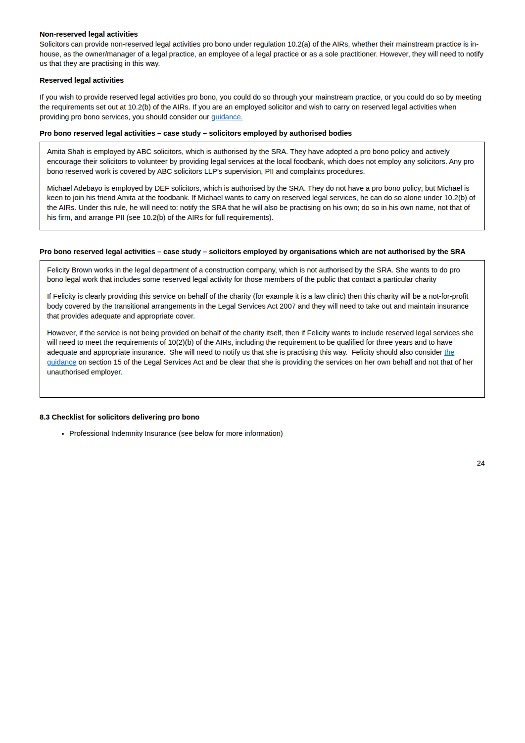Non-reserved legal activities
Solicitors can provide non-reserved legal activities pro bono under regulation 10.2(a) of the AIRs, whether their mainstream practice is in-house, as the owner/manager of a legal practice, an employee of a legal practice or as a sole practitioner. However, they will need to notify us that they are practising in this way.
Reserved legal activities
If you wish to provide reserved legal activities pro bono, you could do so through your mainstream practice, or you could do so by meeting the requirements set out at 10.2(b) of the AIRs. If you are an employed solicitor and wish to carry on reserved legal activities when providing pro bono services, you should consider our guidance.
Pro bono reserved legal activities – case study – solicitors employed by authorised bodies
Amita Shah is employed by ABC solicitors, which is authorised by the SRA. They have adopted a pro bono policy and actively encourage their solicitors to volunteer by providing legal services at the local foodbank, which does not employ any solicitors. Any pro bono reserved work is covered by ABC solicitors LLP’s supervision, PII and complaints procedures.
Michael Adebayo is employed by DEF solicitors, which is authorised by the SRA. They do not have a pro bono policy; but Michael is keen to join his friend Amita at the foodbank. If Michael wants to carry on reserved legal services, he can do so alone under 10.2(b) of the AIRs. Under this rule, he will need to: notify the SRA that he will also be practising on his own; do so in his own name, not that of his firm, and arrange PII (see 10.2(b) of the AIRs for full requirements).
Pro bono reserved legal activities – case study – solicitors employed by organisations which are not authorised by the SRA
Felicity Brown works in the legal department of a construction company, which is not authorised by the SRA. She wants to do pro bono legal work that includes some reserved legal activity for those members of the public that contact a particular charity
If Felicity is clearly providing this service on behalf of the charity (for example it is a law clinic) then this charity will be a not-for-profit body covered by the transitional arrangements in the Legal Services Act 2007 and they will need to take out and maintain insurance that provides adequate and appropriate cover.
However, if the service is not being provided on behalf of the charity itself, then if Felicity wants to include reserved legal services she will need to meet the requirements of 10(2)(b) of the AIRs, including the requirement to be qualified for three years and to have adequate and appropriate insurance. She will need to notify us that she is practising this way. Felicity should also consider the guidance on section 15 of the Legal Services Act and be clear that she is providing the services on her own behalf and not that of her unauthorised employer.
8.3 Checklist for solicitors delivering pro bono
Professional Indemnity Insurance (see below for more information)
24